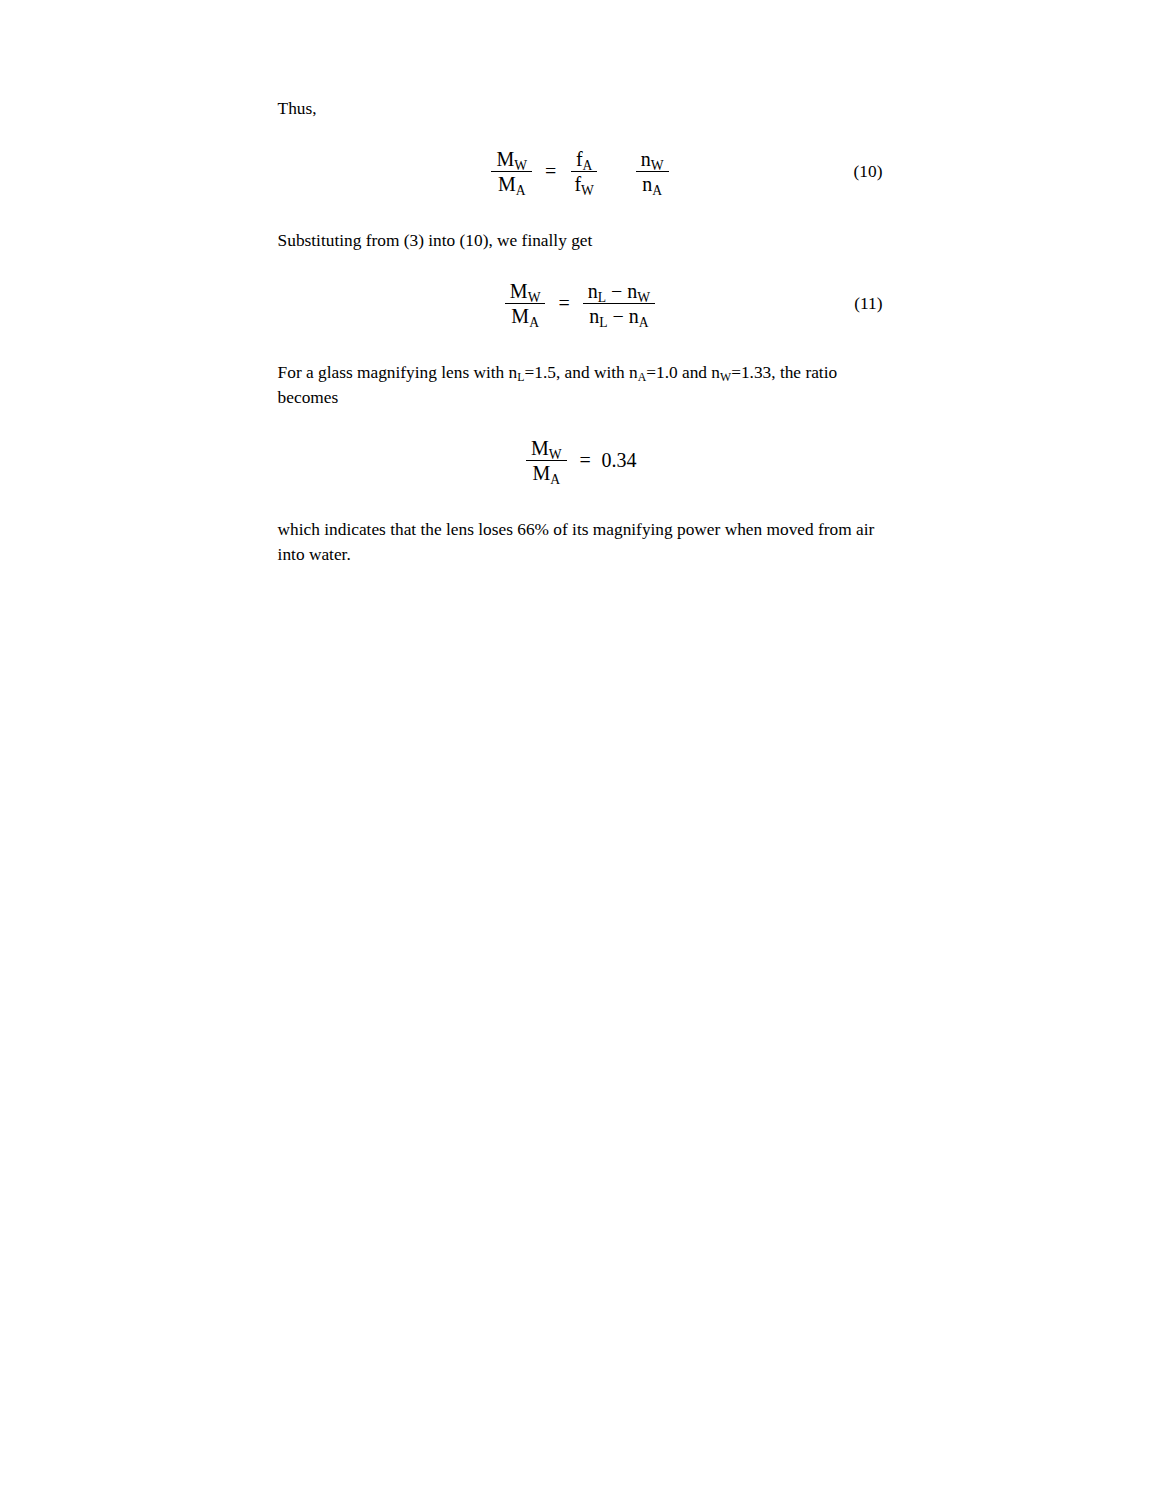Thus,
MW MA = fA fW nW nA
(10)
Substituting from (3) into (10), we finally get
MW MA = nL − nW nL − nA
(11)
For a glass magnifying lens with nL=1.5, and with nA=1.0 and nW=1.33, the ratio becomes
MW MA = 0.34
which indicates that the lens loses 66% of its magnifying power when moved from air into water.